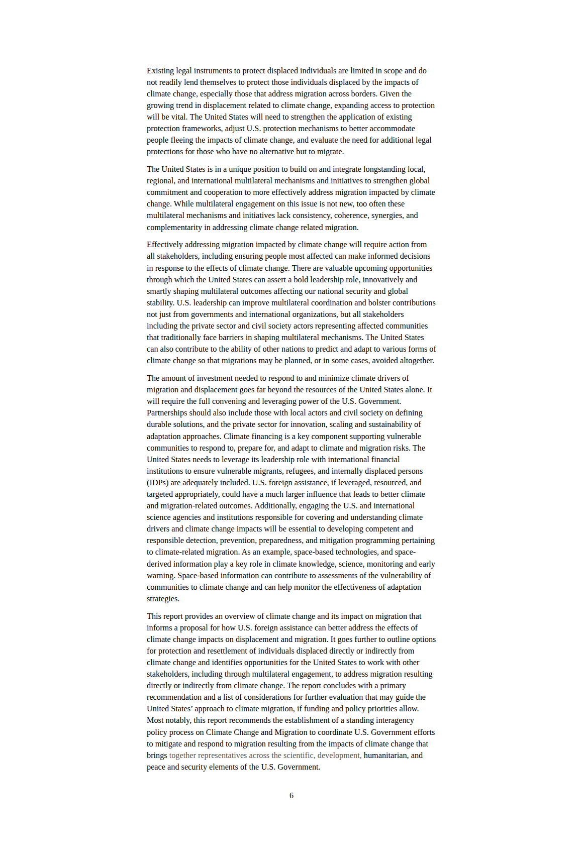Existing legal instruments to protect displaced individuals are limited in scope and do not readily lend themselves to protect those individuals displaced by the impacts of climate change, especially those that address migration across borders. Given the growing trend in displacement related to climate change, expanding access to protection will be vital. The United States will need to strengthen the application of existing protection frameworks, adjust U.S. protection mechanisms to better accommodate people fleeing the impacts of climate change, and evaluate the need for additional legal protections for those who have no alternative but to migrate.
The United States is in a unique position to build on and integrate longstanding local, regional, and international multilateral mechanisms and initiatives to strengthen global commitment and cooperation to more effectively address migration impacted by climate change. While multilateral engagement on this issue is not new, too often these multilateral mechanisms and initiatives lack consistency, coherence, synergies, and complementarity in addressing climate change related migration.
Effectively addressing migration impacted by climate change will require action from all stakeholders, including ensuring people most affected can make informed decisions in response to the effects of climate change. There are valuable upcoming opportunities through which the United States can assert a bold leadership role, innovatively and smartly shaping multilateral outcomes affecting our national security and global stability. U.S. leadership can improve multilateral coordination and bolster contributions not just from governments and international organizations, but all stakeholders including the private sector and civil society actors representing affected communities that traditionally face barriers in shaping multilateral mechanisms. The United States can also contribute to the ability of other nations to predict and adapt to various forms of climate change so that migrations may be planned, or in some cases, avoided altogether.
The amount of investment needed to respond to and minimize climate drivers of migration and displacement goes far beyond the resources of the United States alone. It will require the full convening and leveraging power of the U.S. Government. Partnerships should also include those with local actors and civil society on defining durable solutions, and the private sector for innovation, scaling and sustainability of adaptation approaches. Climate financing is a key component supporting vulnerable communities to respond to, prepare for, and adapt to climate and migration risks. The United States needs to leverage its leadership role with international financial institutions to ensure vulnerable migrants, refugees, and internally displaced persons (IDPs) are adequately included. U.S. foreign assistance, if leveraged, resourced, and targeted appropriately, could have a much larger influence that leads to better climate and migration-related outcomes. Additionally, engaging the U.S. and international science agencies and institutions responsible for covering and understanding climate drivers and climate change impacts will be essential to developing competent and responsible detection, prevention, preparedness, and mitigation programming pertaining to climate-related migration. As an example, space-based technologies, and space-derived information play a key role in climate knowledge, science, monitoring and early warning. Space-based information can contribute to assessments of the vulnerability of communities to climate change and can help monitor the effectiveness of adaptation strategies.
This report provides an overview of climate change and its impact on migration that informs a proposal for how U.S. foreign assistance can better address the effects of climate change impacts on displacement and migration. It goes further to outline options for protection and resettlement of individuals displaced directly or indirectly from climate change and identifies opportunities for the United States to work with other stakeholders, including through multilateral engagement, to address migration resulting directly or indirectly from climate change. The report concludes with a primary recommendation and a list of considerations for further evaluation that may guide the United States’ approach to climate migration, if funding and policy priorities allow. Most notably, this report recommends the establishment of a standing interagency policy process on Climate Change and Migration to coordinate U.S. Government efforts to mitigate and respond to migration resulting from the impacts of climate change that brings together representatives across the scientific, development, humanitarian, and peace and security elements of the U.S. Government.
6